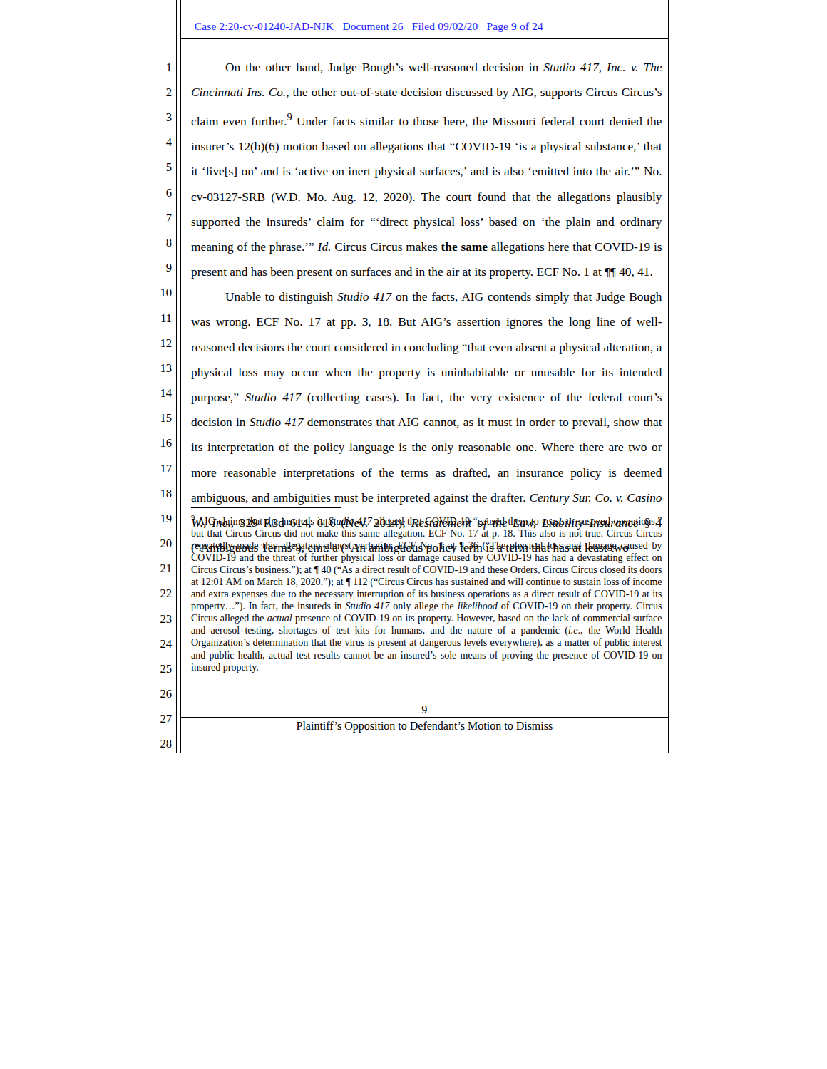Case 2:20-cv-01240-JAD-NJK Document 26 Filed 09/02/20 Page 9 of 24
1
2
3
4
5
6
7
8
9
10
11
12
13
14
15
16
17
18
19
20
21
22
23
24
25
26
27
28
On the other hand, Judge Bough’s well-reasoned decision in Studio 417, Inc. v. The Cincinnati Ins. Co., the other out-of-state decision discussed by AIG, supports Circus Circus’s claim even further.9 Under facts similar to those here, the Missouri federal court denied the insurer’s 12(b)(6) motion based on allegations that “COVID-19 ‘is a physical substance,’ that it ‘live[s] on’ and is ‘active on inert physical surfaces,’ and is also ‘emitted into the air.’” No. cv-03127-SRB (W.D. Mo. Aug. 12, 2020). The court found that the allegations plausibly supported the insureds’ claim for “‘direct physical loss’ based on ‘the plain and ordinary meaning of the phrase.’” Id. Circus Circus makes the same allegations here that COVID-19 is present and has been present on surfaces and in the air at its property. ECF No. 1 at ¶¶ 40, 41.
Unable to distinguish Studio 417 on the facts, AIG contends simply that Judge Bough was wrong. ECF No. 17 at pp. 3, 18. But AIG’s assertion ignores the long line of well-reasoned decisions the court considered in concluding “that even absent a physical alteration, a physical loss may occur when the property is uninhabitable or unusable for its intended purpose,” Studio 417 (collecting cases). In fact, the very existence of the federal court’s decision in Studio 417 demonstrates that AIG cannot, as it must in order to prevail, show that its interpretation of the policy language is the only reasonable one. Where there are two or more reasonable interpretations of the terms as drafted, an insurance policy is deemed ambiguous, and ambiguities must be interpreted against the drafter. Century Sur. Co. v. Casino W., Inc., 329 P.3d 614, 616 (Nev. 2014); Restatement of the Law, Liability Insurance § 4 (“Ambiguous Terms”), cmt. a (“An ambiguous policy term is a term that has at least two
9 AIG claims that the insureds in Studio 417 alleged that COVID-19 “caused them to cease or suspend operations,” but that Circus Circus did not make this same allegation. ECF No. 17 at p. 18. This also is not true. Circus Circus repeatedly made this allegation almost verbatim. ECF No. 1 at ¶ 36 (“The physical loss and damage caused by COVID-19 and the threat of further physical loss or damage caused by COVID-19 has had a devastating effect on Circus Circus’s business.”); at ¶ 40 (“As a direct result of COVID-19 and these Orders, Circus Circus closed its doors at 12:01 AM on March 18, 2020.”); at ¶ 112 (“Circus Circus has sustained and will continue to sustain loss of income and extra expenses due to the necessary interruption of its business operations as a direct result of COVID-19 at its property…”). In fact, the insureds in Studio 417 only allege the likelihood of COVID-19 on their property. Circus Circus alleged the actual presence of COVID-19 on its property. However, based on the lack of commercial surface and aerosol testing, shortages of test kits for humans, and the nature of a pandemic (i.e., the World Health Organization’s determination that the virus is present at dangerous levels everywhere), as a matter of public interest and public health, actual test results cannot be an insured’s sole means of proving the presence of COVID-19 on insured property.
9
Plaintiff’s Opposition to Defendant’s Motion to Dismiss